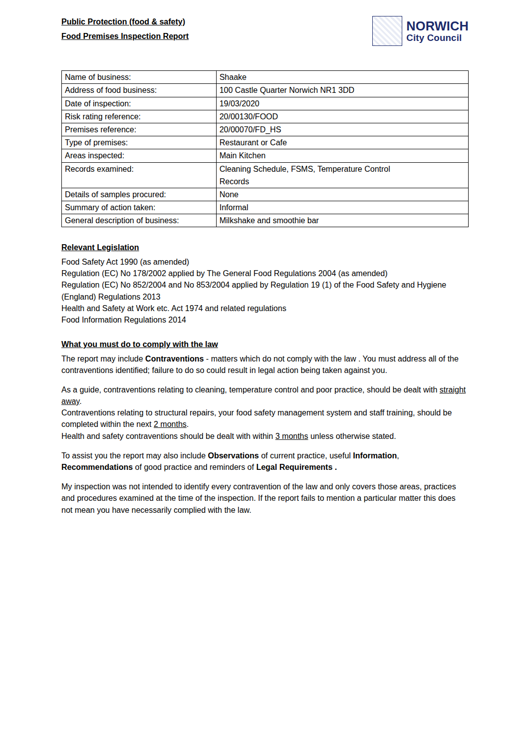NORWICHCity Council
Public Protection (food & safety)
Food Premises Inspection Report
| Name of business: | Shaake |
| Address of food business: | 100 Castle Quarter Norwich NR1 3DD |
| Date of inspection: | 19/03/2020 |
| Risk rating reference: | 20/00130/FOOD |
| Premises reference: | 20/00070/FD_HS |
| Type of premises: | Restaurant or Cafe |
| Areas inspected: | Main Kitchen |
| Records examined: | Cleaning Schedule, FSMS, Temperature Control |
| | Records |
| Details of samples procured: | None |
| Summary of action taken: | Informal |
| General description of business: | Milkshake and smoothie bar |
Relevant Legislation
Food Safety Act 1990 (as amended)
Regulation (EC) No 178/2002 applied by The General Food Regulations 2004 (as amended)
Regulation (EC) No 852/2004 and No 853/2004 applied by Regulation 19 (1) of the Food Safety and Hygiene (England) Regulations 2013
Health and Safety at Work etc. Act 1974 and related regulations
Food Information Regulations 2014
What you must do to comply with the law
The report may include Contraventions - matters which do not comply with the law . You must address all of the contraventions identified; failure to do so could result in legal action being taken against you.
As a guide, contraventions relating to cleaning, temperature control and poor practice, should be dealt with straight away.
Contraventions relating to structural repairs, your food safety management system and staff training, should be completed within the next 2 months.
Health and safety contraventions should be dealt with within 3 months unless otherwise stated.
To assist you the report may also include Observations of current practice, useful Information, Recommendations of good practice and reminders of Legal Requirements .
My inspection was not intended to identify every contravention of the law and only covers those areas, practices and procedures examined at the time of the inspection. If the report fails to mention a particular matter this does not mean you have necessarily complied with the law.